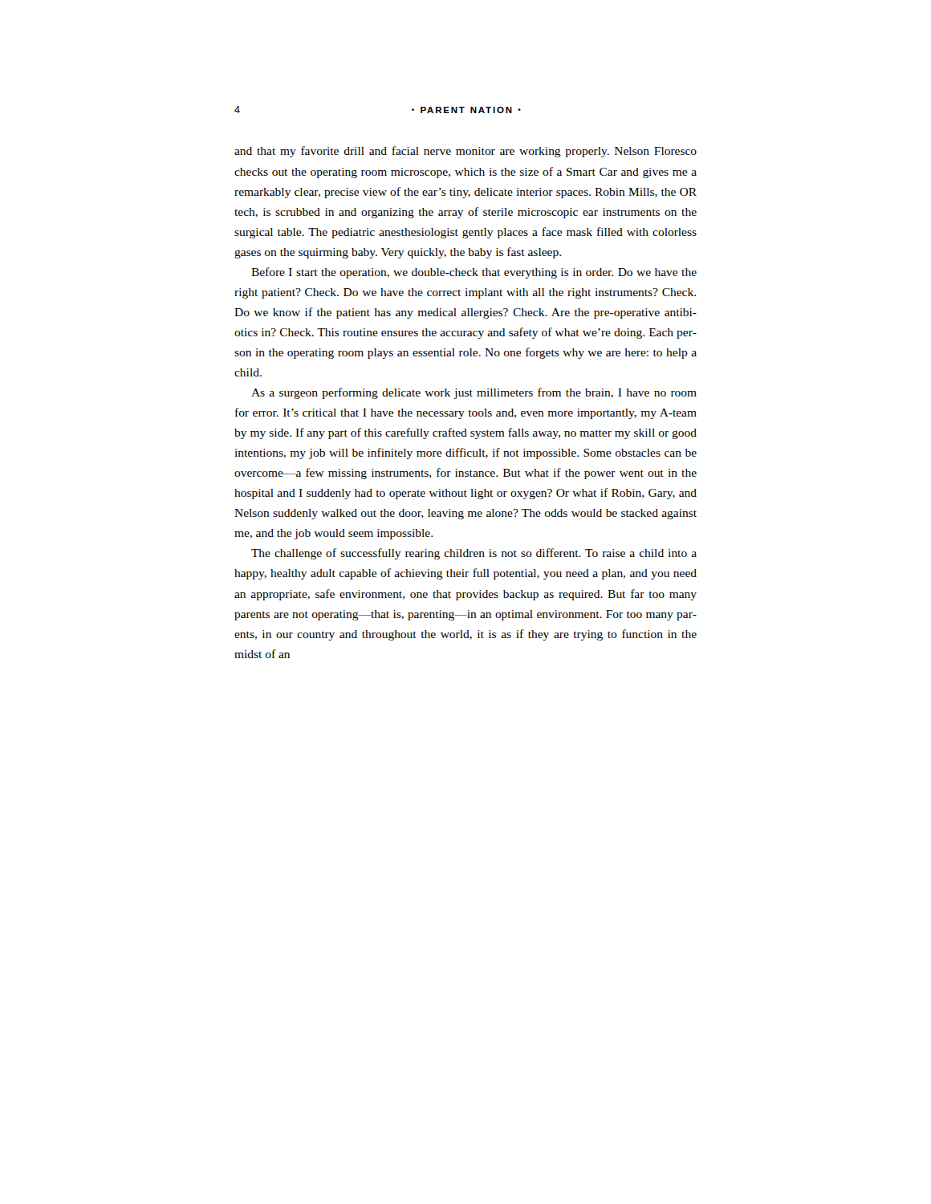4
•Parent Nation•
and that my favorite drill and facial nerve monitor are working properly. Nelson Floresco checks out the operating room microscope, which is the size of a Smart Car and gives me a remarkably clear, precise view of the ear’s tiny, delicate interior spaces. Robin Mills, the OR tech, is scrubbed in and organizing the array of sterile microscopic ear instruments on the surgical table. The pediatric anesthesiologist gently places a face mask filled with colorless gases on the squirming baby. Very quickly, the baby is fast asleep.
Before I start the operation, we double-check that everything is in order. Do we have the right patient? Check. Do we have the correct implant with all the right instruments? Check. Do we know if the patient has any medical allergies? Check. Are the pre-operative antibiotics in? Check. This routine ensures the accuracy and safety of what we’re doing. Each person in the operating room plays an essential role. No one forgets why we are here: to help a child.
As a surgeon performing delicate work just millimeters from the brain, I have no room for error. It’s critical that I have the necessary tools and, even more importantly, my A-team by my side. If any part of this carefully crafted system falls away, no matter my skill or good intentions, my job will be infinitely more difficult, if not impossible. Some obstacles can be overcome—a few missing instruments, for instance. But what if the power went out in the hospital and I suddenly had to operate without light or oxygen? Or what if Robin, Gary, and Nelson suddenly walked out the door, leaving me alone? The odds would be stacked against me, and the job would seem impossible.
The challenge of successfully rearing children is not so different. To raise a child into a happy, healthy adult capable of achieving their full potential, you need a plan, and you need an appropriate, safe environment, one that provides backup as required. But far too many parents are not operating—that is, parenting—in an optimal environment. For too many parents, in our country and throughout the world, it is as if they are trying to function in the midst of an